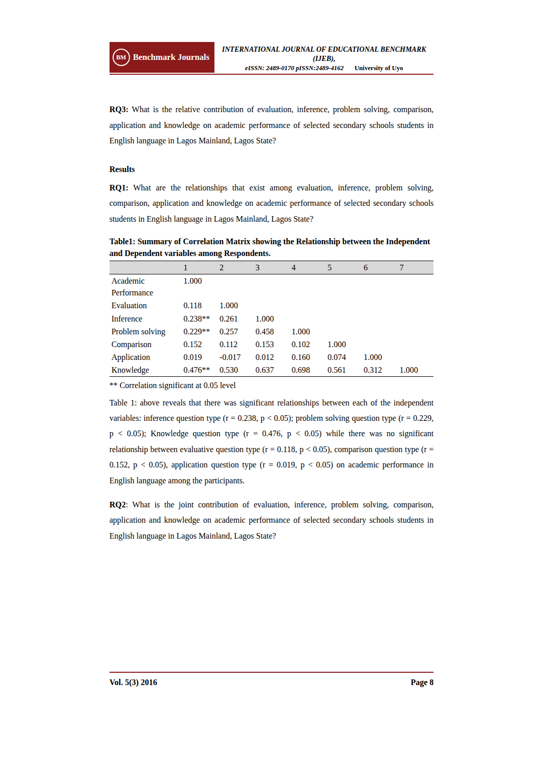BM
Benchmark Journals
INTERNATIONAL JOURNAL OF EDUCATIONAL BENCHMARK (IJEB),
eISSN: 2489-0170 pISSN:2489-4162 University of Uyo
RQ3: What is the relative contribution of evaluation, inference, problem solving, comparison, application and knowledge on academic performance of selected secondary schools students in English language in Lagos Mainland, Lagos State?
Results
RQ1: What are the relationships that exist among evaluation, inference, problem solving, comparison, application and knowledge on academic performance of selected secondary schools students in English language in Lagos Mainland, Lagos State?
Table1: Summary of Correlation Matrix showing the Relationship between the Independent and Dependent variables among Respondents.
| | 1 | 2 | 3 | 4 | 5 | 6 | 7 |
| --- | --- | --- | --- | --- | --- | --- | --- |
| Academic Performance | 1.000 | | | | | | |
| Evaluation | 0.118 | 1.000 | | | | | |
| Inference | 0.238** | 0.261 | 1.000 | | | | |
| Problem solving | 0.229** | 0.257 | 0.458 | 1.000 | | | |
| Comparison | 0.152 | 0.112 | 0.153 | 0.102 | 1.000 | | |
| Application | 0.019 | -0.017 | 0.012 | 0.160 | 0.074 | 1.000 | |
| Knowledge | 0.476** | 0.530 | 0.637 | 0.698 | 0.561 | 0.312 | 1.000 |
** Correlation significant at 0.05 level
Table 1: above reveals that there was significant relationships between each of the independent variables: inference question type (r = 0.238, p < 0.05); problem solving question type (r = 0.229, p < 0.05); Knowledge question type (r = 0.476, p < 0.05) while there was no significant relationship between evaluative question type (r = 0.118, p < 0.05), comparison question type (r = 0.152, p < 0.05), application question type (r = 0.019, p < 0.05) on academic performance in English language among the participants.
RQ2: What is the joint contribution of evaluation, inference, problem solving, comparison, application and knowledge on academic performance of selected secondary schools students in English language in Lagos Mainland, Lagos State?
Vol. 5(3) 2016 Page 8